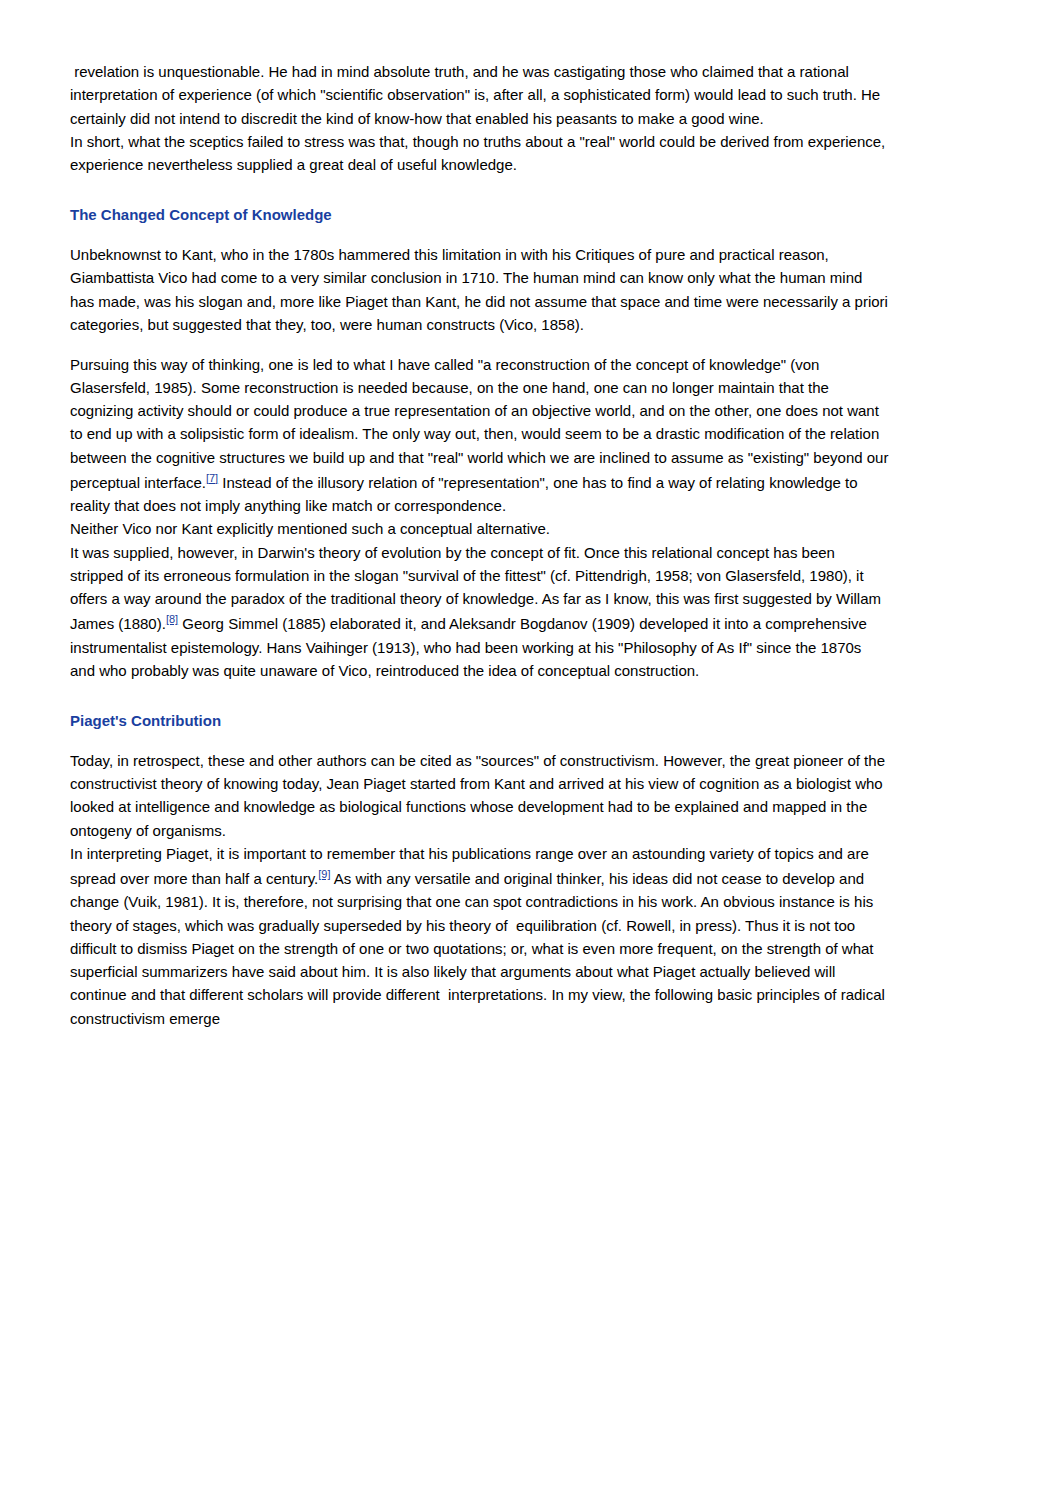revelation is unquestionable. He had in mind absolute truth, and he was castigating those who claimed that a rational interpretation of experience (of which "scientific observation" is, after all, a sophisticated form) would lead to such truth. He certainly did not intend to discredit the kind of know-how that enabled his peasants to make a good wine.
In short, what the sceptics failed to stress was that, though no truths about a "real" world could be derived from experience, experience nevertheless supplied a great deal of useful knowledge.
The Changed Concept of Knowledge
Unbeknownst to Kant, who in the 1780s hammered this limitation in with his Critiques of pure and practical reason, Giambattista Vico had come to a very similar conclusion in 1710. The human mind can know only what the human mind has made, was his slogan and, more like Piaget than Kant, he did not assume that space and time were necessarily a priori categories, but suggested that they, too, were human constructs (Vico, 1858).
Pursuing this way of thinking, one is led to what I have called "a reconstruction of the concept of knowledge" (von Glasersfeld, 1985). Some reconstruction is needed because, on the one hand, one can no longer maintain that the cognizing activity should or could produce a true representation of an objective world, and on the other, one does not want to end up with a solipsistic form of idealism. The only way out, then, would seem to be a drastic modification of the relation between the cognitive structures we build up and that "real" world which we are inclined to assume as "existing" beyond our perceptual interface.[7] Instead of the illusory relation of "representation", one has to find a way of relating knowledge to reality that does not imply anything like match or correspondence.
Neither Vico nor Kant explicitly mentioned such a conceptual alternative.
It was supplied, however, in Darwin's theory of evolution by the concept of fit. Once this relational concept has been stripped of its erroneous formulation in the slogan "survival of the fittest" (cf. Pittendrigh, 1958; von Glasersfeld, 1980), it offers a way around the paradox of the traditional theory of knowledge. As far as I know, this was first suggested by Willam James (1880).[8] Georg Simmel (1885) elaborated it, and Aleksandr Bogdanov (1909) developed it into a comprehensive instrumentalist epistemology. Hans Vaihinger (1913), who had been working at his "Philosophy of As If" since the 1870s and who probably was quite unaware of Vico, reintroduced the idea of conceptual construction.
Piaget's Contribution
Today, in retrospect, these and other authors can be cited as "sources" of constructivism. However, the great pioneer of the constructivist theory of knowing today, Jean Piaget started from Kant and arrived at his view of cognition as a biologist who looked at intelligence and knowledge as biological functions whose development had to be explained and mapped in the ontogeny of organisms.
In interpreting Piaget, it is important to remember that his publications range over an astounding variety of topics and are spread over more than half a century.[9] As with any versatile and original thinker, his ideas did not cease to develop and change (Vuik, 1981). It is, therefore, not surprising that one can spot contradictions in his work. An obvious instance is his theory of stages, which was gradually superseded by his theory of equilibration (cf. Rowell, in press). Thus it is not too difficult to dismiss Piaget on the strength of one or two quotations; or, what is even more frequent, on the strength of what superficial summarizers have said about him. It is also likely that arguments about what Piaget actually believed will continue and that different scholars will provide different interpretations. In my view, the following basic principles of radical constructivism emerge